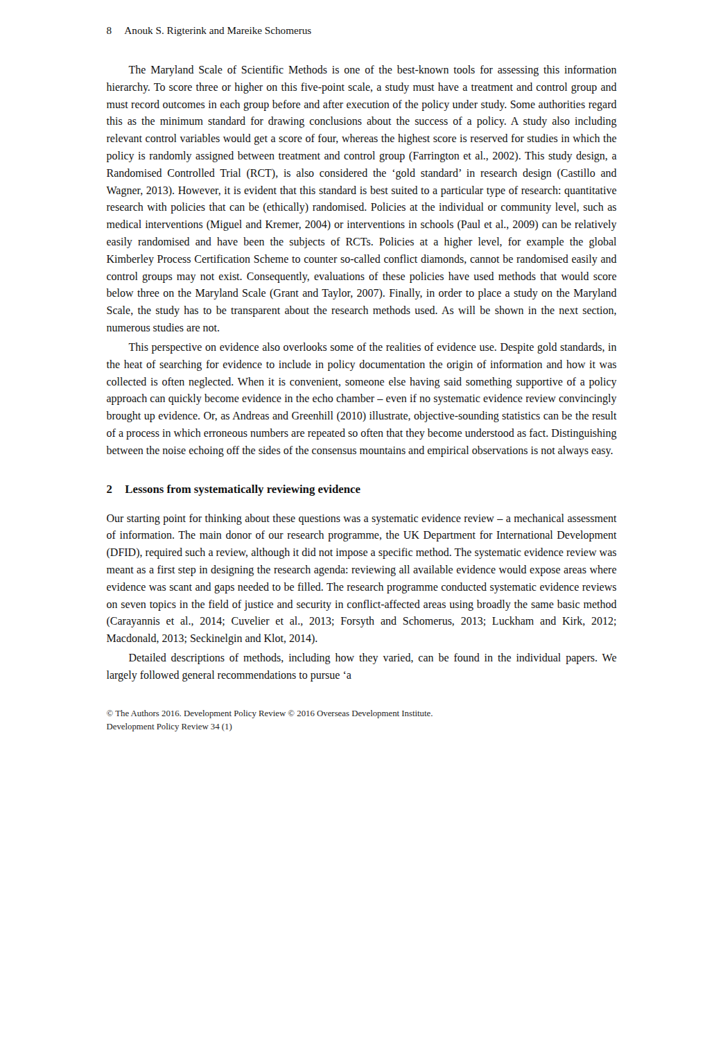8 Anouk S. Rigterink and Mareike Schomerus
The Maryland Scale of Scientific Methods is one of the best-known tools for assessing this information hierarchy. To score three or higher on this five-point scale, a study must have a treatment and control group and must record outcomes in each group before and after execution of the policy under study. Some authorities regard this as the minimum standard for drawing conclusions about the success of a policy. A study also including relevant control variables would get a score of four, whereas the highest score is reserved for studies in which the policy is randomly assigned between treatment and control group (Farrington et al., 2002). This study design, a Randomised Controlled Trial (RCT), is also considered the ‘gold standard’ in research design (Castillo and Wagner, 2013). However, it is evident that this standard is best suited to a particular type of research: quantitative research with policies that can be (ethically) randomised. Policies at the individual or community level, such as medical interventions (Miguel and Kremer, 2004) or interventions in schools (Paul et al., 2009) can be relatively easily randomised and have been the subjects of RCTs. Policies at a higher level, for example the global Kimberley Process Certification Scheme to counter so-called conflict diamonds, cannot be randomised easily and control groups may not exist. Consequently, evaluations of these policies have used methods that would score below three on the Maryland Scale (Grant and Taylor, 2007). Finally, in order to place a study on the Maryland Scale, the study has to be transparent about the research methods used. As will be shown in the next section, numerous studies are not.
This perspective on evidence also overlooks some of the realities of evidence use. Despite gold standards, in the heat of searching for evidence to include in policy documentation the origin of information and how it was collected is often neglected. When it is convenient, someone else having said something supportive of a policy approach can quickly become evidence in the echo chamber – even if no systematic evidence review convincingly brought up evidence. Or, as Andreas and Greenhill (2010) illustrate, objective-sounding statistics can be the result of a process in which erroneous numbers are repeated so often that they become understood as fact. Distinguishing between the noise echoing off the sides of the consensus mountains and empirical observations is not always easy.
2 Lessons from systematically reviewing evidence
Our starting point for thinking about these questions was a systematic evidence review – a mechanical assessment of information. The main donor of our research programme, the UK Department for International Development (DFID), required such a review, although it did not impose a specific method. The systematic evidence review was meant as a first step in designing the research agenda: reviewing all available evidence would expose areas where evidence was scant and gaps needed to be filled. The research programme conducted systematic evidence reviews on seven topics in the field of justice and security in conflict-affected areas using broadly the same basic method (Carayannis et al., 2014; Cuvelier et al., 2013; Forsyth and Schomerus, 2013; Luckham and Kirk, 2012; Macdonald, 2013; Seckinelgin and Klot, 2014).
Detailed descriptions of methods, including how they varied, can be found in the individual papers. We largely followed general recommendations to pursue ‘a
© The Authors 2016. Development Policy Review © 2016 Overseas Development Institute.
Development Policy Review 34 (1)